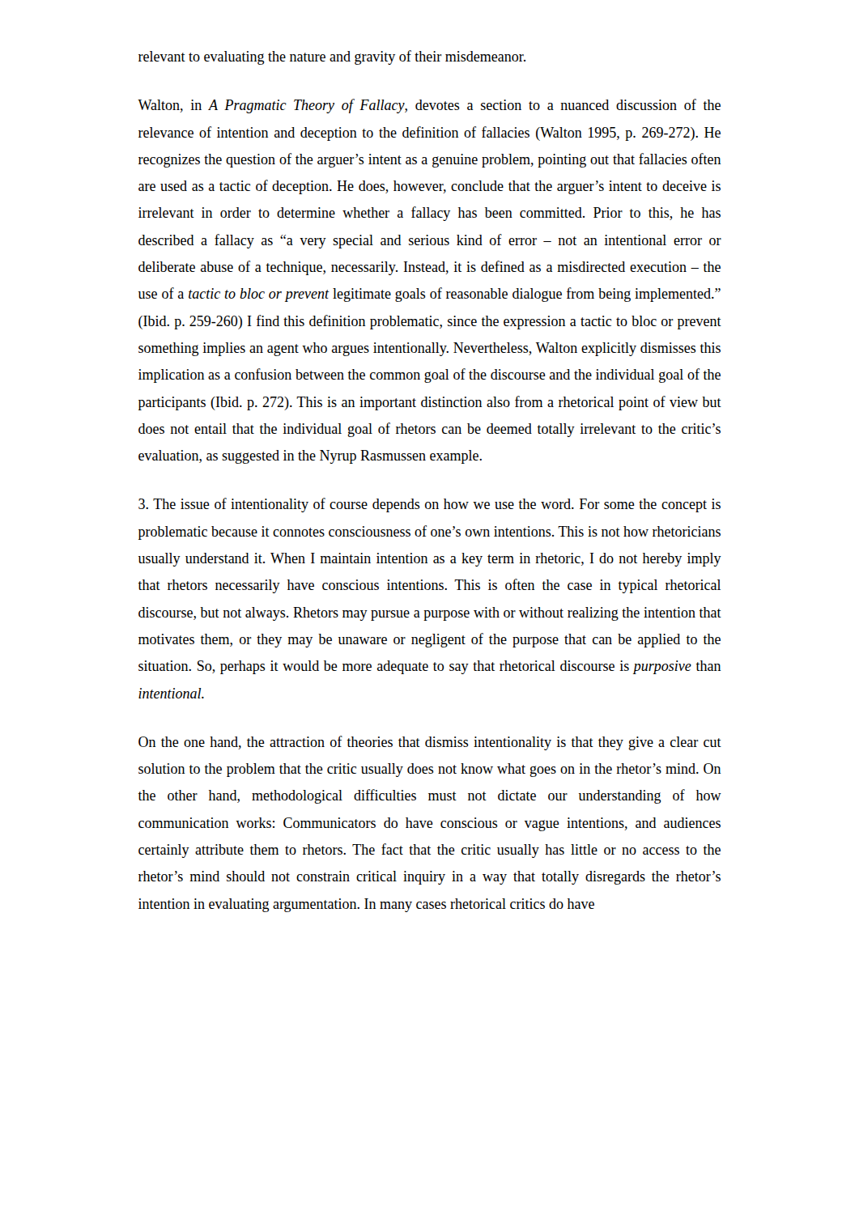relevant to evaluating the nature and gravity of their misdemeanor.
Walton, in A Pragmatic Theory of Fallacy, devotes a section to a nuanced discussion of the relevance of intention and deception to the definition of fallacies (Walton 1995, p. 269-272). He recognizes the question of the arguer’s intent as a genuine problem, pointing out that fallacies often are used as a tactic of deception. He does, however, conclude that the arguer’s intent to deceive is irrelevant in order to determine whether a fallacy has been committed. Prior to this, he has described a fallacy as “a very special and serious kind of error – not an intentional error or deliberate abuse of a technique, necessarily. Instead, it is defined as a misdirected execution – the use of a tactic to bloc or prevent legitimate goals of reasonable dialogue from being implemented.” (Ibid. p. 259-260) I find this definition problematic, since the expression a tactic to bloc or prevent something implies an agent who argues intentionally. Nevertheless, Walton explicitly dismisses this implication as a confusion between the common goal of the discourse and the individual goal of the participants (Ibid. p. 272). This is an important distinction also from a rhetorical point of view but does not entail that the individual goal of rhetors can be deemed totally irrelevant to the critic’s evaluation, as suggested in the Nyrup Rasmussen example.
3. The issue of intentionality of course depends on how we use the word. For some the concept is problematic because it connotes consciousness of one’s own intentions. This is not how rhetoricians usually understand it. When I maintain intention as a key term in rhetoric, I do not hereby imply that rhetors necessarily have conscious intentions. This is often the case in typical rhetorical discourse, but not always. Rhetors may pursue a purpose with or without realizing the intention that motivates them, or they may be unaware or negligent of the purpose that can be applied to the situation. So, perhaps it would be more adequate to say that rhetorical discourse is purposive than intentional.
On the one hand, the attraction of theories that dismiss intentionality is that they give a clear cut solution to the problem that the critic usually does not know what goes on in the rhetor’s mind. On the other hand, methodological difficulties must not dictate our understanding of how communication works: Communicators do have conscious or vague intentions, and audiences certainly attribute them to rhetors. The fact that the critic usually has little or no access to the rhetor’s mind should not constrain critical inquiry in a way that totally disregards the rhetor’s intention in evaluating argumentation. In many cases rhetorical critics do have